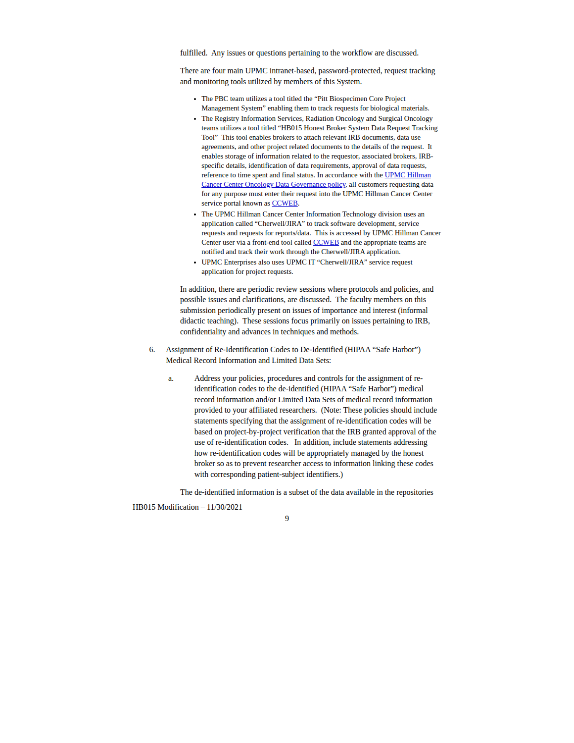fulfilled. Any issues or questions pertaining to the workflow are discussed.
There are four main UPMC intranet-based, password-protected, request tracking and monitoring tools utilized by members of this System.
The PBC team utilizes a tool titled the “Pitt Biospecimen Core Project Management System” enabling them to track requests for biological materials.
The Registry Information Services, Radiation Oncology and Surgical Oncology teams utilizes a tool titled “HB015 Honest Broker System Data Request Tracking Tool” This tool enables brokers to attach relevant IRB documents, data use agreements, and other project related documents to the details of the request. It enables storage of information related to the requestor, associated brokers, IRB-specific details, identification of data requirements, approval of data requests, reference to time spent and final status. In accordance with the UPMC Hillman Cancer Center Oncology Data Governance policy, all customers requesting data for any purpose must enter their request into the UPMC Hillman Cancer Center service portal known as CCWEB.
The UPMC Hillman Cancer Center Information Technology division uses an application called “Cherwell/JIRA” to track software development, service requests and requests for reports/data. This is accessed by UPMC Hillman Cancer Center user via a front-end tool called CCWEB and the appropriate teams are notified and track their work through the Cherwell/JIRA application.
UPMC Enterprises also uses UPMC IT “Cherwell/JIRA” service request application for project requests.
In addition, there are periodic review sessions where protocols and policies, and possible issues and clarifications, are discussed. The faculty members on this submission periodically present on issues of importance and interest (informal didactic teaching). These sessions focus primarily on issues pertaining to IRB, confidentiality and advances in techniques and methods.
6.
Assignment of Re-Identification Codes to De-Identified (HIPAA “Safe Harbor”) Medical Record Information and Limited Data Sets:
a.
Address your policies, procedures and controls for the assignment of re-identification codes to the de-identified (HIPAA “Safe Harbor”) medical record information and/or Limited Data Sets of medical record information provided to your affiliated researchers. (Note: These policies should include statements specifying that the assignment of re-identification codes will be based on project-by-project verification that the IRB granted approval of the use of re-identification codes. In addition, include statements addressing how re-identification codes will be appropriately managed by the honest broker so as to prevent researcher access to information linking these codes with corresponding patient-subject identifiers.)
The de-identified information is a subset of the data available in the repositories
HB015 Modification – 11/30/2021
9